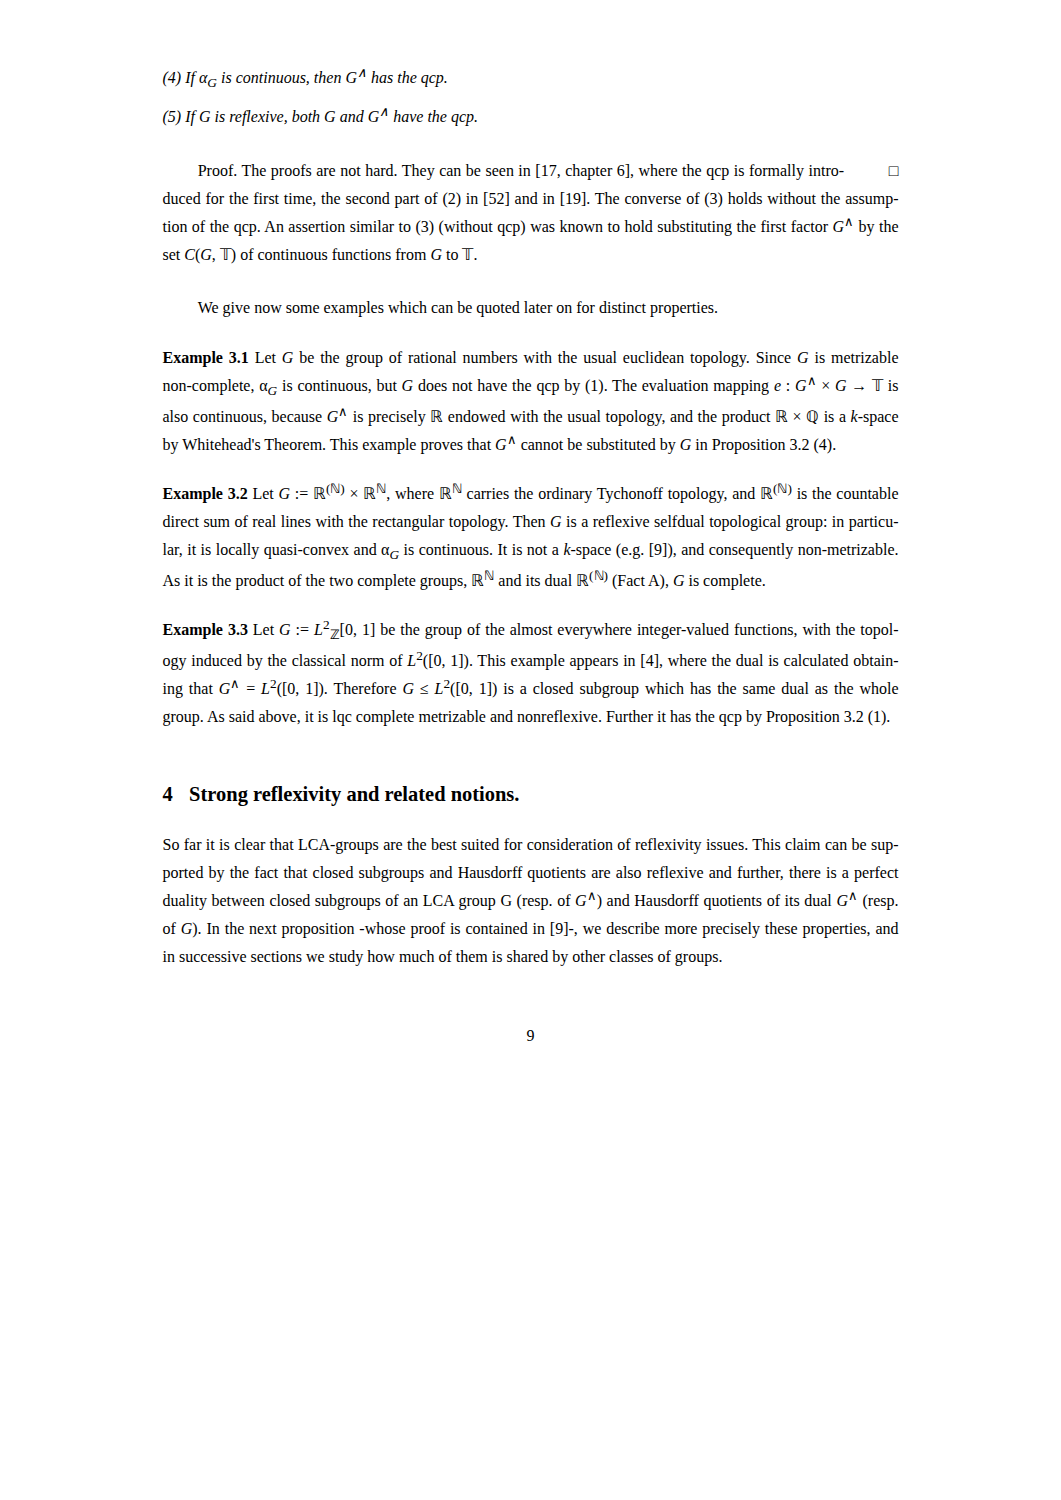(4) If αG is continuous, then G∧ has the qcp.
(5) If G is reflexive, both G and G∧ have the qcp.
□ Proof. The proofs are not hard. They can be seen in [17, chapter 6], where the qcp is formally introduced for the first time, the second part of (2) in [52] and in [19]. The converse of (3) holds without the assumption of the qcp. An assertion similar to (3) (without qcp) was known to hold substituting the first factor G∧ by the set C(G, 𝕋) of continuous functions from G to 𝕋.
We give now some examples which can be quoted later on for distinct properties.
Example 3.1 Let G be the group of rational numbers with the usual euclidean topology. Since G is metrizable non-complete, αG is continuous, but G does not have the qcp by (1). The evaluation mapping e : G∧ × G → 𝕋 is also continuous, because G∧ is precisely ℝ endowed with the usual topology, and the product ℝ × ℚ is a k-space by Whitehead's Theorem. This example proves that G∧ cannot be substituted by G in Proposition 3.2 (4).
Example 3.2 Let G := ℝ(ℕ) × ℝℕ, where ℝℕ carries the ordinary Tychonoff topology, and ℝ(ℕ) is the countable direct sum of real lines with the rectangular topology. Then G is a reflexive selfdual topological group: in particular, it is locally quasi-convex and αG is continuous. It is not a k-space (e.g. [9]), and consequently non-metrizable. As it is the product of the two complete groups, ℝℕ and its dual ℝ(ℕ) (Fact A), G is complete.
Example 3.3 Let G := L2ℤ[0, 1] be the group of the almost everywhere integer-valued functions, with the topology induced by the classical norm of L2([0, 1]). This example appears in [4], where the dual is calculated obtaining that G∧ = L2([0, 1]). Therefore G ≤ L2([0, 1]) is a closed subgroup which has the same dual as the whole group. As said above, it is lqc complete metrizable and nonreflexive. Further it has the qcp by Proposition 3.2 (1).
4 Strong reflexivity and related notions.
So far it is clear that LCA-groups are the best suited for consideration of reflexivity issues. This claim can be supported by the fact that closed subgroups and Hausdorff quotients are also reflexive and further, there is a perfect duality between closed subgroups of an LCA group G (resp. of G∧) and Hausdorff quotients of its dual G∧ (resp. of G). In the next proposition -whose proof is contained in [9]-, we describe more precisely these properties, and in successive sections we study how much of them is shared by other classes of groups.
9